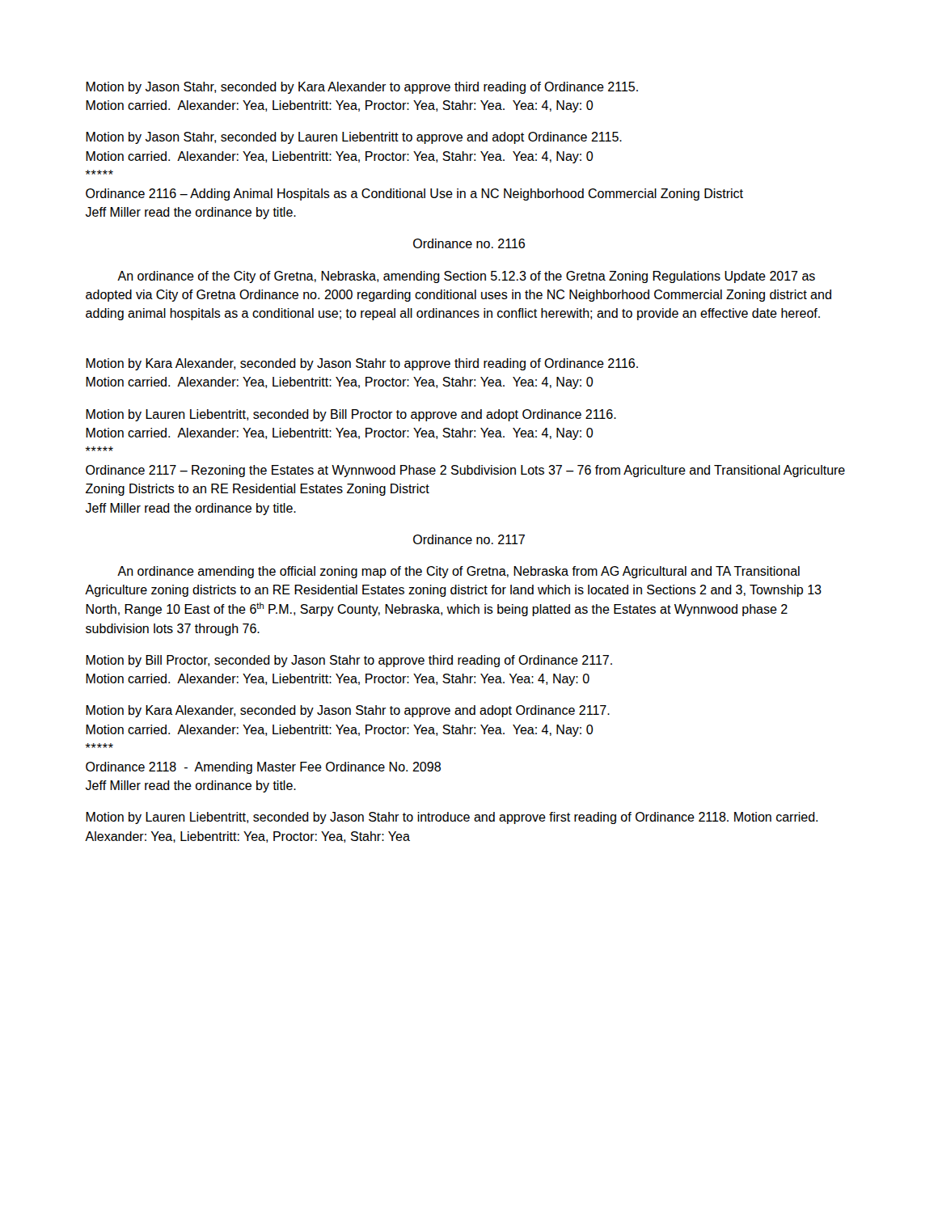Motion by Jason Stahr, seconded by Kara Alexander to approve third reading of Ordinance 2115.
Motion carried. Alexander: Yea, Liebentritt: Yea, Proctor: Yea, Stahr: Yea. Yea: 4, Nay: 0
Motion by Jason Stahr, seconded by Lauren Liebentritt to approve and adopt Ordinance 2115.
Motion carried. Alexander: Yea, Liebentritt: Yea, Proctor: Yea, Stahr: Yea. Yea: 4, Nay: 0
*****
Ordinance 2116 – Adding Animal Hospitals as a Conditional Use in a NC Neighborhood Commercial Zoning District
Jeff Miller read the ordinance by title.
Ordinance no. 2116
An ordinance of the City of Gretna, Nebraska, amending Section 5.12.3 of the Gretna Zoning Regulations Update 2017 as adopted via City of Gretna Ordinance no. 2000 regarding conditional uses in the NC Neighborhood Commercial Zoning district and adding animal hospitals as a conditional use; to repeal all ordinances in conflict herewith; and to provide an effective date hereof.
Motion by Kara Alexander, seconded by Jason Stahr to approve third reading of Ordinance 2116.
Motion carried. Alexander: Yea, Liebentritt: Yea, Proctor: Yea, Stahr: Yea. Yea: 4, Nay: 0
Motion by Lauren Liebentritt, seconded by Bill Proctor to approve and adopt Ordinance 2116.
Motion carried. Alexander: Yea, Liebentritt: Yea, Proctor: Yea, Stahr: Yea. Yea: 4, Nay: 0
*****
Ordinance 2117 – Rezoning the Estates at Wynnwood Phase 2 Subdivision Lots 37 – 76 from Agriculture and Transitional Agriculture Zoning Districts to an RE Residential Estates Zoning District
Jeff Miller read the ordinance by title.
Ordinance no. 2117
An ordinance amending the official zoning map of the City of Gretna, Nebraska from AG Agricultural and TA Transitional Agriculture zoning districts to an RE Residential Estates zoning district for land which is located in Sections 2 and 3, Township 13 North, Range 10 East of the 6th P.M., Sarpy County, Nebraska, which is being platted as the Estates at Wynnwood phase 2 subdivision lots 37 through 76.
Motion by Bill Proctor, seconded by Jason Stahr to approve third reading of Ordinance 2117.
Motion carried. Alexander: Yea, Liebentritt: Yea, Proctor: Yea, Stahr: Yea. Yea: 4, Nay: 0
Motion by Kara Alexander, seconded by Jason Stahr to approve and adopt Ordinance 2117.
Motion carried. Alexander: Yea, Liebentritt: Yea, Proctor: Yea, Stahr: Yea. Yea: 4, Nay: 0
*****
Ordinance 2118 - Amending Master Fee Ordinance No. 2098
Jeff Miller read the ordinance by title.
Motion by Lauren Liebentritt, seconded by Jason Stahr to introduce and approve first reading of Ordinance 2118. Motion carried. Alexander: Yea, Liebentritt: Yea, Proctor: Yea, Stahr: Yea